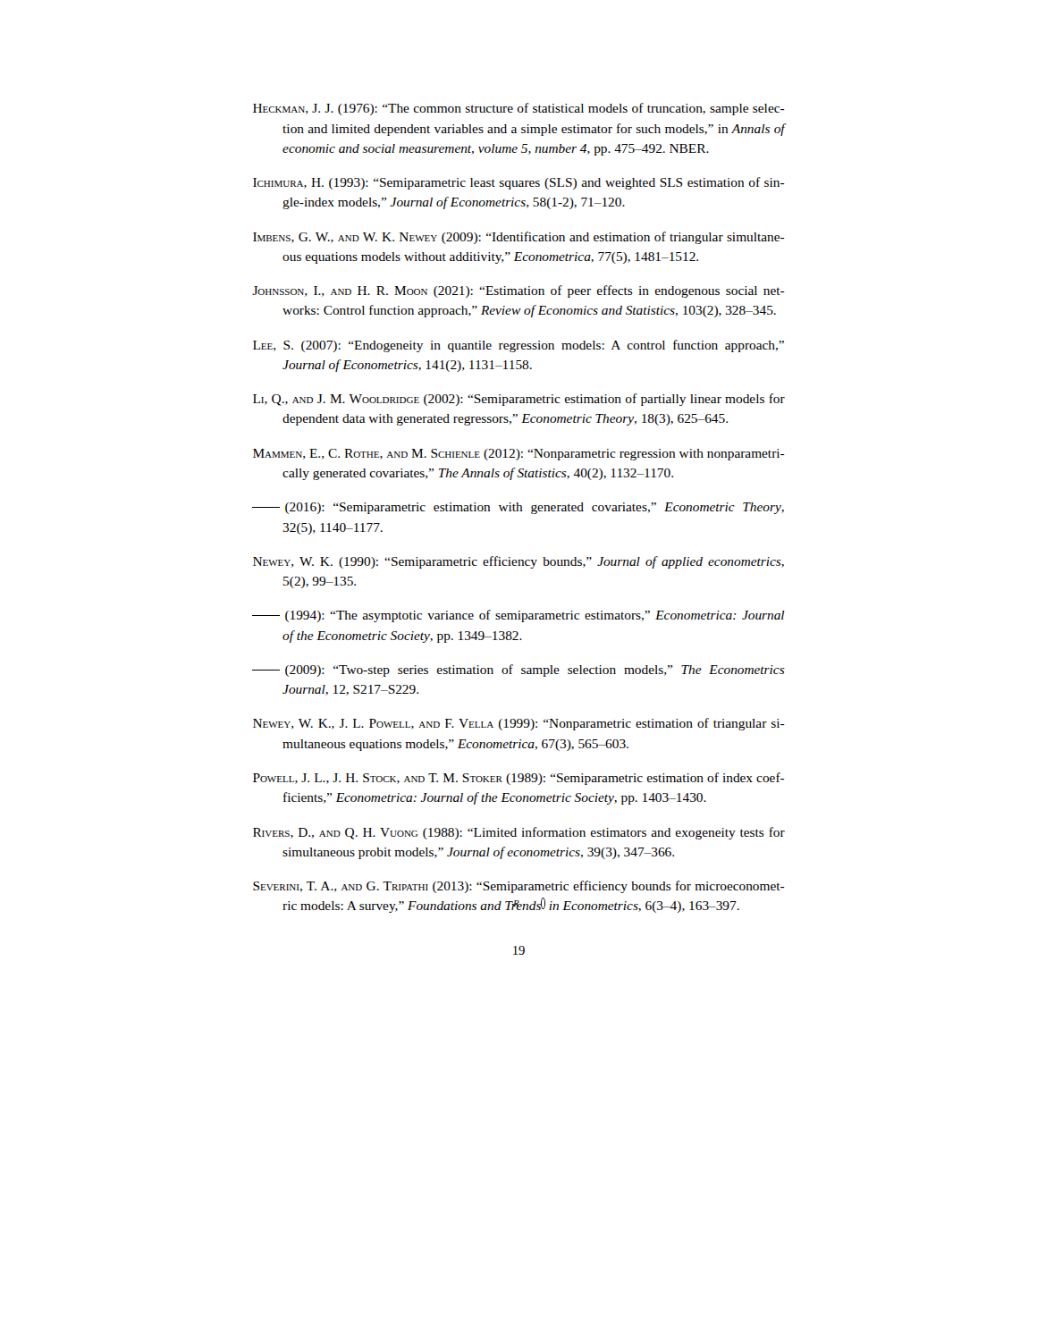Heckman, J. J. (1976): “The common structure of statistical models of truncation, sample selection and limited dependent variables and a simple estimator for such models,” in Annals of economic and social measurement, volume 5, number 4, pp. 475–492. NBER.
Ichimura, H. (1993): “Semiparametric least squares (SLS) and weighted SLS estimation of single-index models,” Journal of Econometrics, 58(1-2), 71–120.
Imbens, G. W., and W. K. Newey (2009): “Identification and estimation of triangular simultaneous equations models without additivity,” Econometrica, 77(5), 1481–1512.
Johnsson, I., and H. R. Moon (2021): “Estimation of peer effects in endogenous social networks: Control function approach,” Review of Economics and Statistics, 103(2), 328–345.
Lee, S. (2007): “Endogeneity in quantile regression models: A control function approach,” Journal of Econometrics, 141(2), 1131–1158.
Li, Q., and J. M. Wooldridge (2002): “Semiparametric estimation of partially linear models for dependent data with generated regressors,” Econometric Theory, 18(3), 625–645.
Mammen, E., C. Rothe, and M. Schienle (2012): “Nonparametric regression with nonparametrically generated covariates,” The Annals of Statistics, 40(2), 1132–1170.
(2016): “Semiparametric estimation with generated covariates,” Econometric Theory, 32(5), 1140–1177.
Newey, W. K. (1990): “Semiparametric efficiency bounds,” Journal of applied econometrics, 5(2), 99–135.
(1994): “The asymptotic variance of semiparametric estimators,” Econometrica: Journal of the Econometric Society, pp. 1349–1382.
(2009): “Two-step series estimation of sample selection models,” The Econometrics Journal, 12, S217–S229.
Newey, W. K., J. L. Powell, and F. Vella (1999): “Nonparametric estimation of triangular simultaneous equations models,” Econometrica, 67(3), 565–603.
Powell, J. L., J. H. Stock, and T. M. Stoker (1989): “Semiparametric estimation of index coefficients,” Econometrica: Journal of the Econometric Society, pp. 1403–1430.
Rivers, D., and Q. H. Vuong (1988): “Limited information estimators and exogeneity tests for simultaneous probit models,” Journal of econometrics, 39(3), 347–366.
Severini, T. A., and G. Tripathi (2013): “Semiparametric efficiency bounds for microeconometric models: A survey,” Foundations and TrendsR in Econometrics, 6(3–4), 163–397.
19